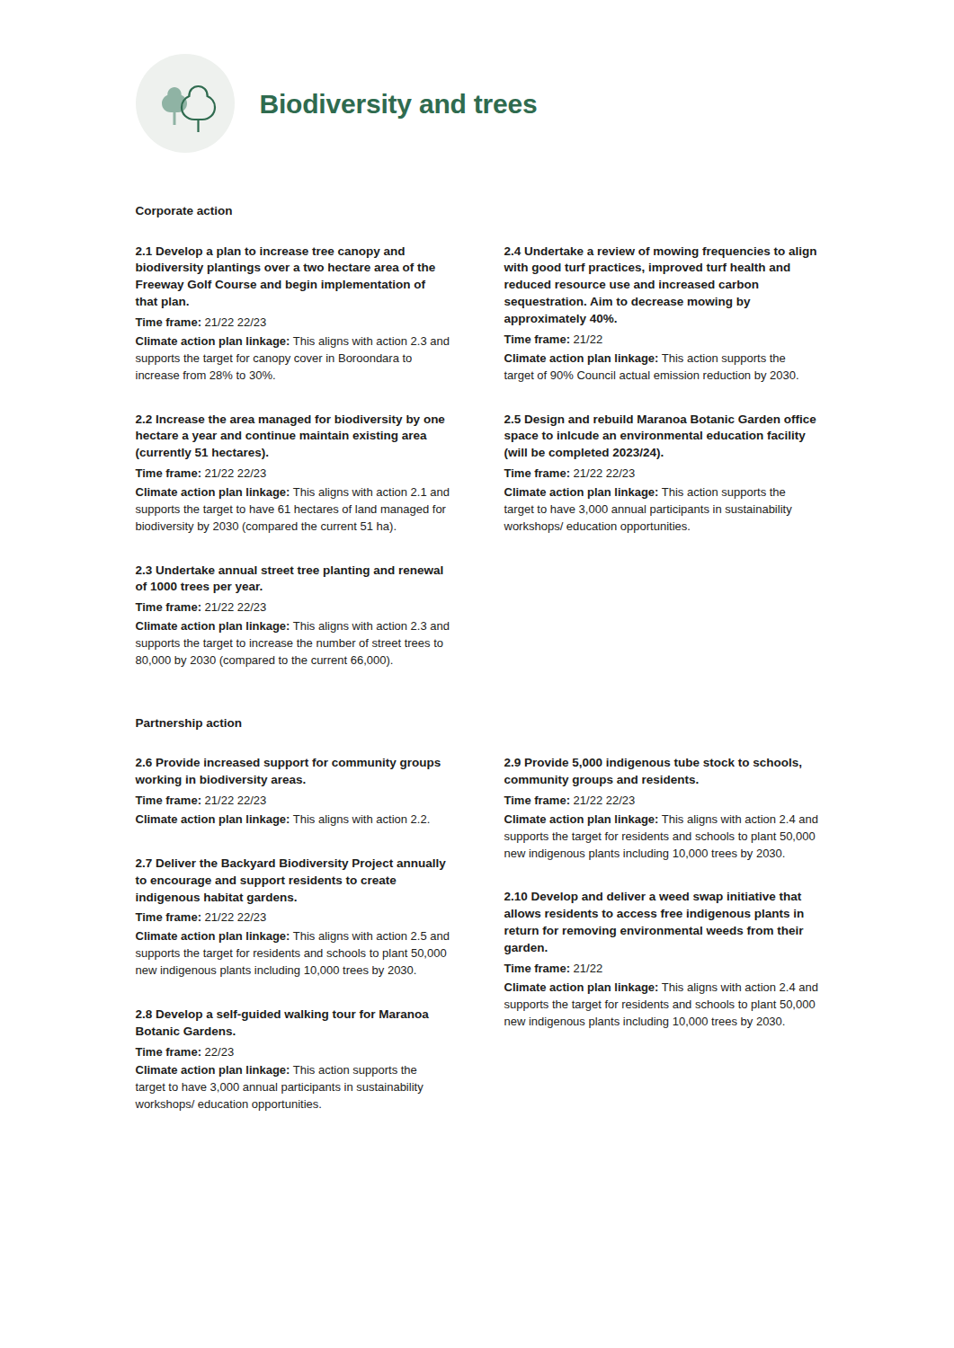Biodiversity and trees
Corporate action
2.1 Develop a plan to increase tree canopy and biodiversity plantings over a two hectare area of the Freeway Golf Course and begin implementation of that plan.
Time frame: 21/22 22/23
Climate action plan linkage: This aligns with action 2.3 and supports the target for canopy cover in Boroondara to increase from 28% to 30%.
2.2 Increase the area managed for biodiversity by one hectare a year and continue maintain existing area (currently 51 hectares).
Time frame: 21/22 22/23
Climate action plan linkage: This aligns with action 2.1 and supports the target to have 61 hectares of land managed for biodiversity by 2030 (compared the current 51 ha).
2.3 Undertake annual street tree planting and renewal of 1000 trees per year.
Time frame: 21/22 22/23
Climate action plan linkage: This aligns with action 2.3 and supports the target to increase the number of street trees to 80,000 by 2030 (compared to the current 66,000).
2.4 Undertake a review of mowing frequencies to align with good turf practices, improved turf health and reduced resource use and increased carbon sequestration. Aim to decrease mowing by approximately 40%.
Time frame: 21/22
Climate action plan linkage: This action supports the target of 90% Council actual emission reduction by 2030.
2.5 Design and rebuild Maranoa Botanic Garden office space to inlcude an environmental education facility (will be completed 2023/24).
Time frame: 21/22 22/23
Climate action plan linkage: This action supports the target to have 3,000 annual participants in sustainability workshops/ education opportunities.
Partnership action
2.6 Provide increased support for community groups working in biodiversity areas.
Time frame: 21/22 22/23
Climate action plan linkage: This aligns with action 2.2.
2.7 Deliver the Backyard Biodiversity Project annually to encourage and support residents to create indigenous habitat gardens.
Time frame: 21/22 22/23
Climate action plan linkage: This aligns with action 2.5 and supports the target for residents and schools to plant 50,000 new indigenous plants including 10,000 trees by 2030.
2.8 Develop a self-guided walking tour for Maranoa Botanic Gardens.
Time frame: 22/23
Climate action plan linkage: This action supports the target to have 3,000 annual participants in sustainability workshops/ education opportunities.
2.9 Provide 5,000 indigenous tube stock to schools, community groups and residents.
Time frame: 21/22 22/23
Climate action plan linkage: This aligns with action 2.4 and supports the target for residents and schools to plant 50,000 new indigenous plants including 10,000 trees by 2030.
2.10 Develop and deliver a weed swap initiative that allows residents to access free indigenous plants in return for removing environmental weeds from their garden.
Time frame: 21/22
Climate action plan linkage: This aligns with action 2.4 and supports the target for residents and schools to plant 50,000 new indigenous plants including 10,000 trees by 2030.